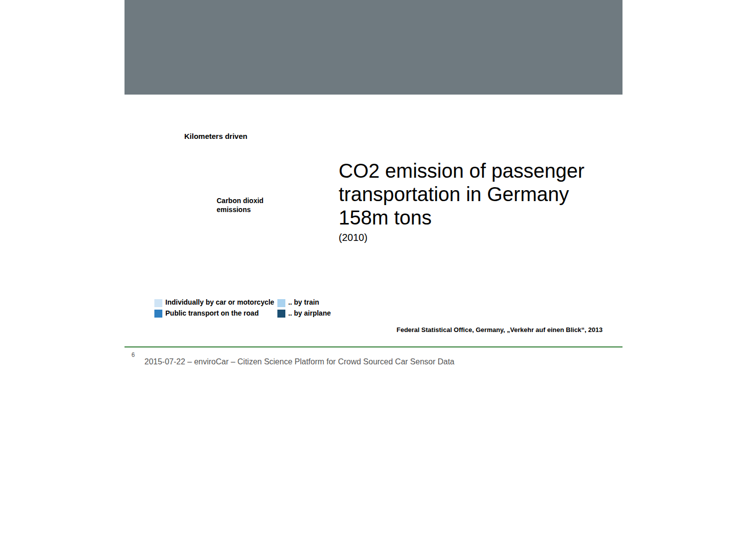Kilometers driven
Carbon dioxid
emissions
CO2 emission of passenger transportation in Germany 158m tons (2010)
| Individually by car or motorcycle | .. by train |
| Public transport on the road | .. by airplane |
Federal Statistical Office, Germany, „Verkehr auf einen Blick“, 2013
6
2015-07-22 – enviroCar – Citizen Science Platform for Crowd Sourced Car Sensor Data